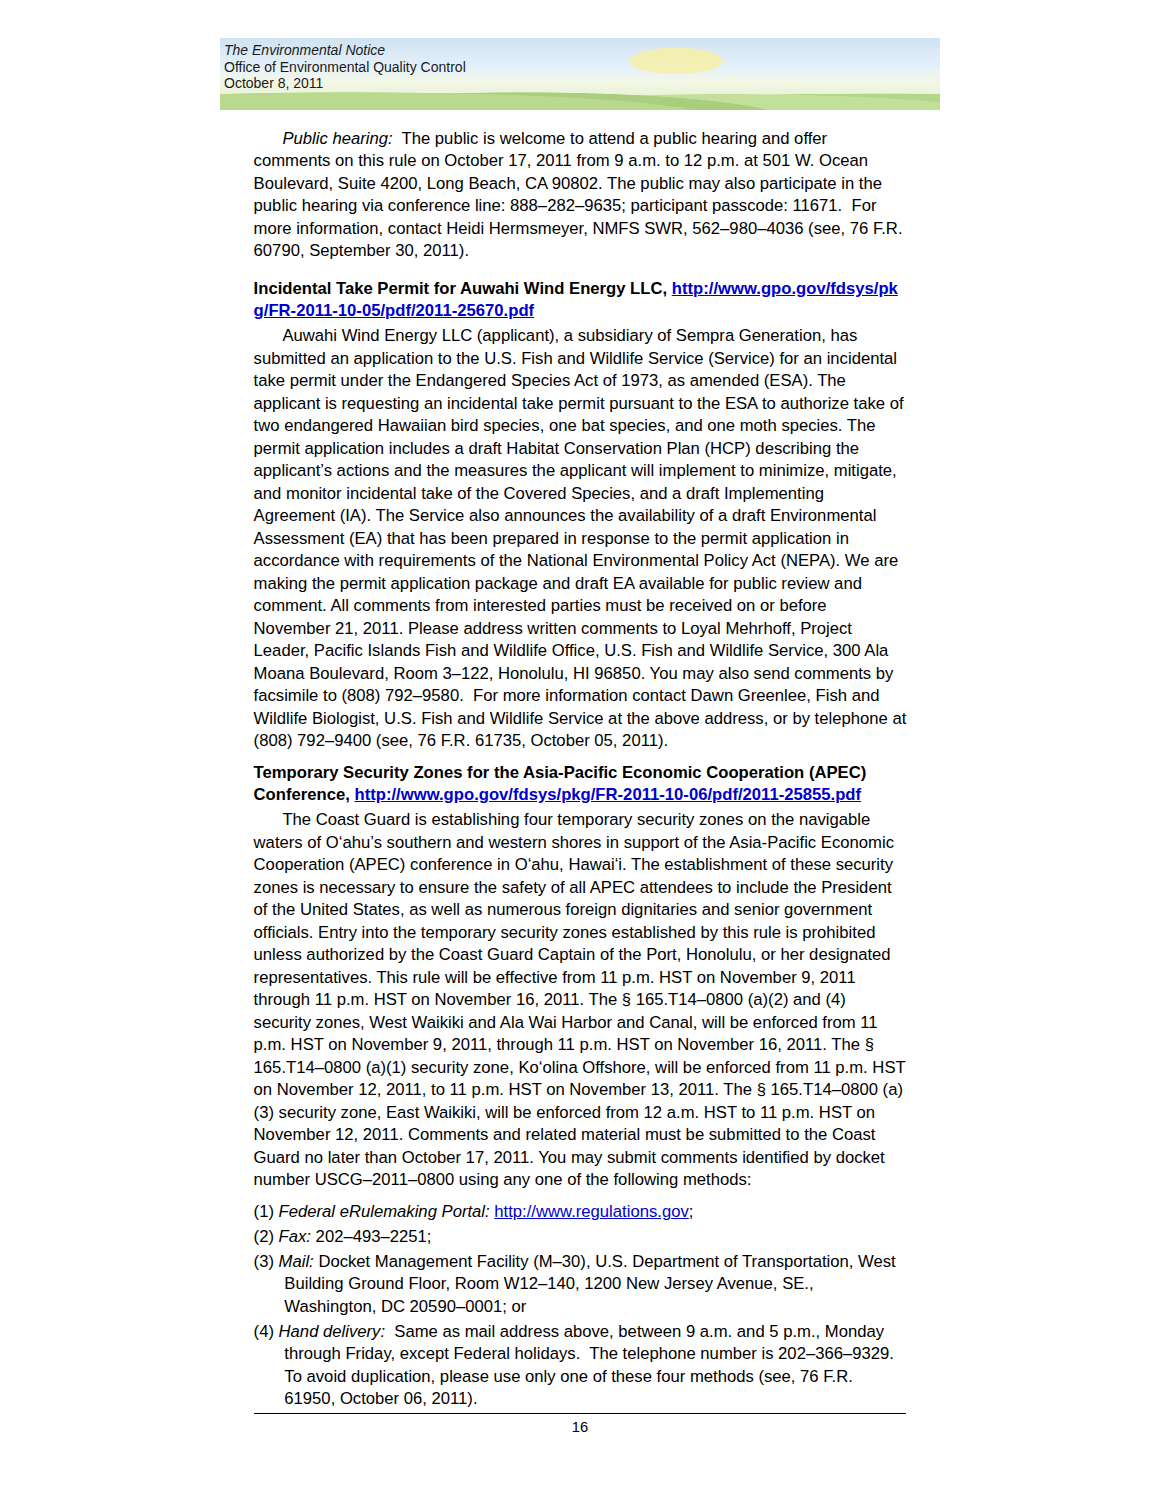The Environmental Notice
Office of Environmental Quality Control
October 8, 2011
Public hearing: The public is welcome to attend a public hearing and offer comments on this rule on October 17, 2011 from 9 a.m. to 12 p.m. at 501 W. Ocean Boulevard, Suite 4200, Long Beach, CA 90802. The public may also participate in the public hearing via conference line: 888–282–9635; participant passcode: 11671. For more information, contact Heidi Hermsmeyer, NMFS SWR, 562–980–4036 (see, 76 F.R. 60790, September 30, 2011).
Incidental Take Permit for Auwahi Wind Energy LLC, http://www.gpo.gov/fdsys/pkg/FR-2011-10-05/pdf/2011-25670.pdf
Auwahi Wind Energy LLC (applicant), a subsidiary of Sempra Generation, has submitted an application to the U.S. Fish and Wildlife Service (Service) for an incidental take permit under the Endangered Species Act of 1973, as amended (ESA). The applicant is requesting an incidental take permit pursuant to the ESA to authorize take of two endangered Hawaiian bird species, one bat species, and one moth species. The permit application includes a draft Habitat Conservation Plan (HCP) describing the applicant’s actions and the measures the applicant will implement to minimize, mitigate, and monitor incidental take of the Covered Species, and a draft Implementing Agreement (IA). The Service also announces the availability of a draft Environmental Assessment (EA) that has been prepared in response to the permit application in accordance with requirements of the National Environmental Policy Act (NEPA). We are making the permit application package and draft EA available for public review and comment. All comments from interested parties must be received on or before November 21, 2011. Please address written comments to Loyal Mehrhoff, Project Leader, Pacific Islands Fish and Wildlife Office, U.S. Fish and Wildlife Service, 300 Ala Moana Boulevard, Room 3–122, Honolulu, HI 96850. You may also send comments by facsimile to (808) 792–9580. For more information contact Dawn Greenlee, Fish and Wildlife Biologist, U.S. Fish and Wildlife Service at the above address, or by telephone at (808) 792–9400 (see, 76 F.R. 61735, October 05, 2011).
Temporary Security Zones for the Asia-Pacific Economic Cooperation (APEC) Conference, http://www.gpo.gov/fdsys/pkg/FR-2011-10-06/pdf/2011-25855.pdf
The Coast Guard is establishing four temporary security zones on the navigable waters of O‘ahu’s southern and western shores in support of the Asia-Pacific Economic Cooperation (APEC) conference in O‘ahu, Hawai‘i. The establishment of these security zones is necessary to ensure the safety of all APEC attendees to include the President of the United States, as well as numerous foreign dignitaries and senior government officials. Entry into the temporary security zones established by this rule is prohibited unless authorized by the Coast Guard Captain of the Port, Honolulu, or her designated representatives. This rule will be effective from 11 p.m. HST on November 9, 2011 through 11 p.m. HST on November 16, 2011. The § 165.T14–0800 (a)(2) and (4) security zones, West Waikiki and Ala Wai Harbor and Canal, will be enforced from 11 p.m. HST on November 9, 2011, through 11 p.m. HST on November 16, 2011. The § 165.T14–0800 (a)(1) security zone, Ko‘olina Offshore, will be enforced from 11 p.m. HST on November 12, 2011, to 11 p.m. HST on November 13, 2011. The § 165.T14–0800 (a)(3) security zone, East Waikiki, will be enforced from 12 a.m. HST to 11 p.m. HST on November 12, 2011. Comments and related material must be submitted to the Coast Guard no later than October 17, 2011. You may submit comments identified by docket number USCG–2011–0800 using any one of the following methods:
(1) Federal eRulemaking Portal: http://www.regulations.gov;
(2) Fax: 202–493–2251;
(3) Mail: Docket Management Facility (M–30), U.S. Department of Transportation, West Building Ground Floor, Room W12–140, 1200 New Jersey Avenue, SE., Washington, DC 20590–0001; or
(4) Hand delivery: Same as mail address above, between 9 a.m. and 5 p.m., Monday through Friday, except Federal holidays. The telephone number is 202–366–9329. To avoid duplication, please use only one of these four methods (see, 76 F.R. 61950, October 06, 2011).
16